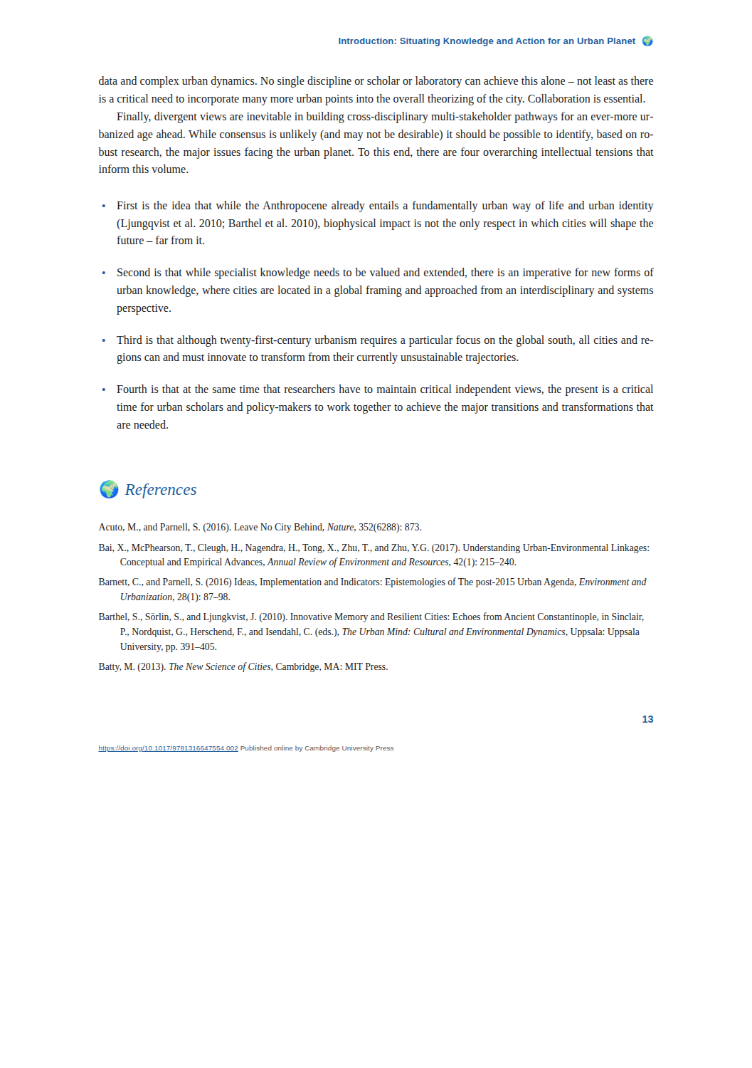Introduction: Situating Knowledge and Action for an Urban Planet 🌍
data and complex urban dynamics. No single discipline or scholar or laboratory can achieve this alone – not least as there is a critical need to incorporate many more urban points into the overall theorizing of the city. Collaboration is essential.
Finally, divergent views are inevitable in building cross-disciplinary multi-stakeholder pathways for an ever-more urbanized age ahead. While consensus is unlikely (and may not be desirable) it should be possible to identify, based on robust research, the major issues facing the urban planet. To this end, there are four overarching intellectual tensions that inform this volume.
First is the idea that while the Anthropocene already entails a fundamentally urban way of life and urban identity (Ljungqvist et al. 2010; Barthel et al. 2010), biophysical impact is not the only respect in which cities will shape the future – far from it.
Second is that while specialist knowledge needs to be valued and extended, there is an imperative for new forms of urban knowledge, where cities are located in a global framing and approached from an interdisciplinary and systems perspective.
Third is that although twenty-first-century urbanism requires a particular focus on the global south, all cities and regions can and must innovate to transform from their currently unsustainable trajectories.
Fourth is that at the same time that researchers have to maintain critical independent views, the present is a critical time for urban scholars and policy-makers to work together to achieve the major transitions and transformations that are needed.
🌍References
Acuto, M., and Parnell, S. (2016). Leave No City Behind, Nature, 352(6288): 873.
Bai, X., McPhearson, T., Cleugh, H., Nagendra, H., Tong, X., Zhu, T., and Zhu, Y.G. (2017). Understanding Urban-Environmental Linkages: Conceptual and Empirical Advances, Annual Review of Environment and Resources, 42(1): 215–240.
Barnett, C., and Parnell, S. (2016) Ideas, Implementation and Indicators: Epistemologies of The post-2015 Urban Agenda, Environment and Urbanization, 28(1): 87–98.
Barthel, S., Sörlin, S., and Ljungkvist, J. (2010). Innovative Memory and Resilient Cities: Echoes from Ancient Constantinople, in Sinclair, P., Nordquist, G., Herschend, F., and Isendahl, C. (eds.), The Urban Mind: Cultural and Environmental Dynamics, Uppsala: Uppsala University, pp. 391–405.
Batty, M. (2013). The New Science of Cities, Cambridge, MA: MIT Press.
13
https://doi.org/10.1017/9781316647554.002 Published online by Cambridge University Press